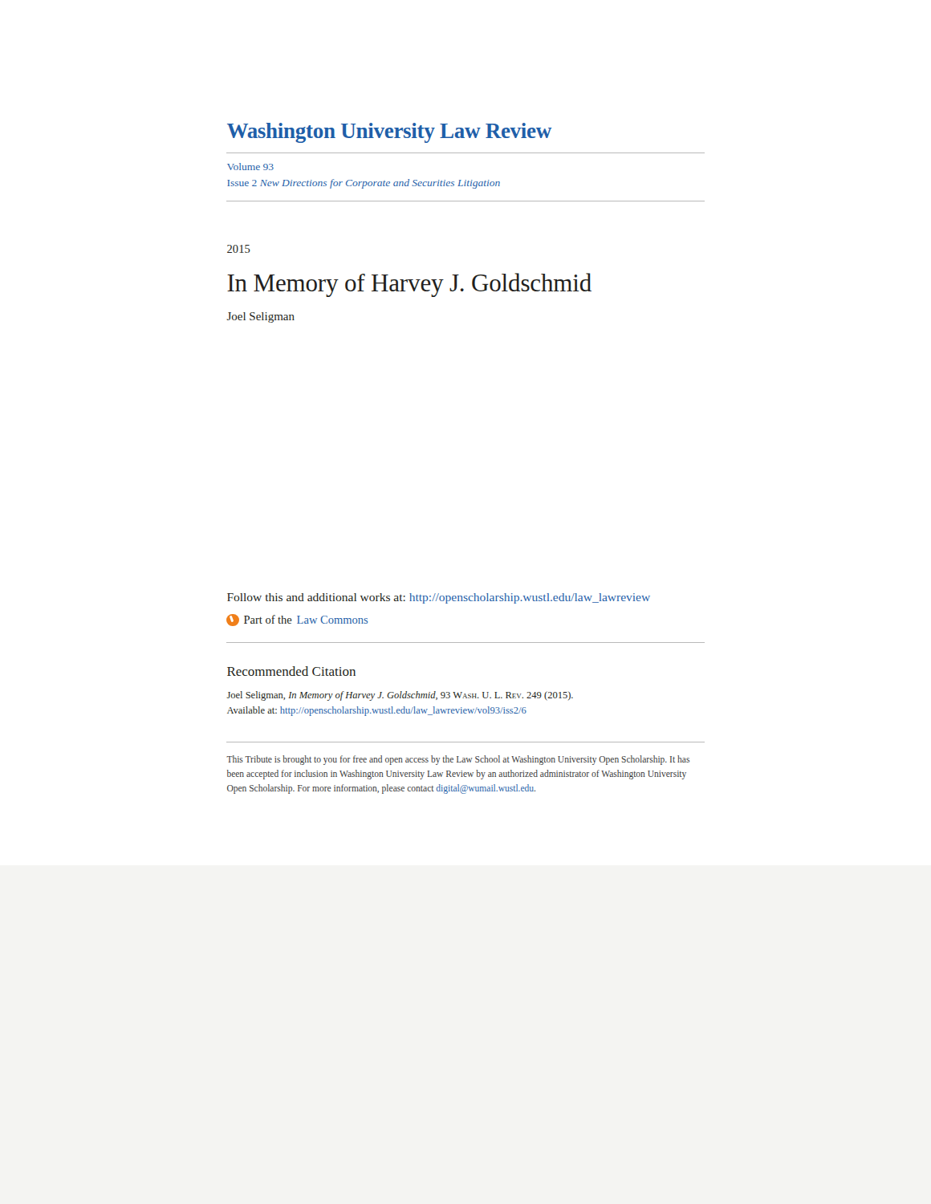Washington University Law Review
Volume 93 Issue 2 New Directions for Corporate and Securities Litigation
2015
In Memory of Harvey J. Goldschmid
Joel Seligman
Follow this and additional works at: http://openscholarship.wustl.edu/law_lawreview
Part of the Law Commons
Recommended Citation
Joel Seligman, In Memory of Harvey J. Goldschmid, 93 Wash. U. L. Rev. 249 (2015).
Available at: http://openscholarship.wustl.edu/law_lawreview/vol93/iss2/6
This Tribute is brought to you for free and open access by the Law School at Washington University Open Scholarship. It has been accepted for inclusion in Washington University Law Review by an authorized administrator of Washington University Open Scholarship. For more information, please contact digital@wumail.wustl.edu.